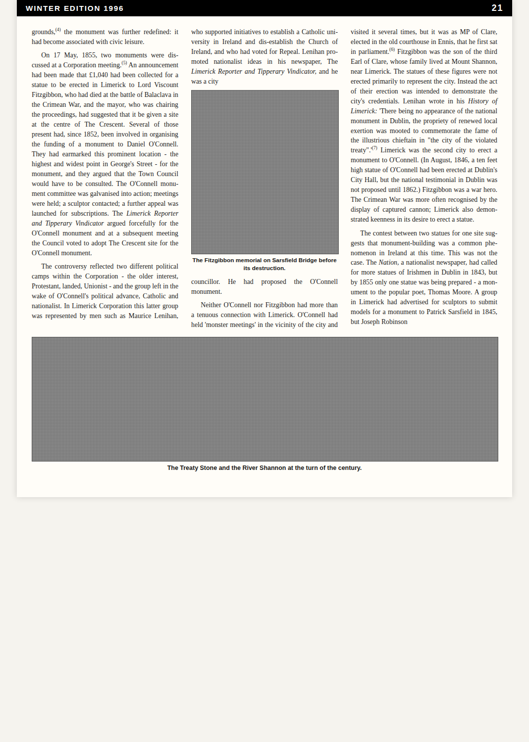Winter Edition 1996 21
grounds,(4) the monument was further redefined: it had become associated with civic leisure.
On 17 May, 1855, two monuments were discussed at a Corporation meeting.(5) An announcement had been made that £1,040 had been collected for a statue to be erected in Limerick to Lord Viscount Fitzgibbon, who had died at the battle of Balaclava in the Crimean War, and the mayor, who was chairing the proceedings, had suggested that it be given a site at the centre of The Crescent. Several of those present had, since 1852, been involved in organising the funding of a monument to Daniel O'Connell. They had earmarked this prominent location - the highest and widest point in George's Street - for the monument, and they argued that the Town Council would have to be consulted. The O'Connell monument committee was galvanised into action; meetings were held; a sculptor contacted; a further appeal was launched for subscriptions. The Limerick Reporter and Tipperary Vindicator argued forcefully for the O'Connell monument and at a subsequent meeting the Council voted to adopt The Crescent site for the O'Connell monument.
The controversy reflected two different political camps within the Corporation - the older interest, Protestant, landed, Unionist - and the group left in the wake of O'Connell's political advance, Catholic and nationalist. In Limerick Corporation this latter group was represented by men such as Maurice Lenihan, who supported initiatives to establish a Catholic university in Ireland and dis-establish the Church of Ireland, and who had voted for Repeal. Lenihan promoted nationalist ideas in his newspaper, The Limerick Reporter and Tipperary Vindicator, and he was a city
The Fitzgibbon memorial on Sarsfield Bridge before its destruction.
councillor. He had proposed the O'Connell monument.
Neither O'Connell nor Fitzgibbon had more than a tenuous connection with Limerick. O'Connell had held 'monster meetings' in the vicinity of the city and visited it several times, but it was as MP of Clare, elected in the old courthouse in Ennis, that he first sat in parliament.(6) Fitzgibbon was the son of the third Earl of Clare, whose family lived at Mount Shannon, near Limerick. The statues of these figures were not erected primarily to represent the city. Instead the act of their erection was intended to demonstrate the city's credentials. Lenihan wrote in his History of Limerick: 'There being no appearance of the national monument in Dublin, the propriety of renewed local exertion was mooted to commemorate the fame of the illustrious chieftain in "the city of the violated treaty".'(7) Limerick was the second city to erect a monument to O'Connell. (In August, 1846, a ten feet high statue of O'Connell had been erected at Dublin's City Hall, but the national testimonial in Dublin was not proposed until 1862.) Fitzgibbon was a war hero. The Crimean War was more often recognised by the display of captured cannon; Limerick also demonstrated keenness in its desire to erect a statue.
The contest between two statues for one site suggests that monument-building was a common phenomenon in Ireland at this time. This was not the case. The Nation, a nationalist newspaper, had called for more statues of Irishmen in Dublin in 1843, but by 1855 only one statue was being prepared - a monument to the popular poet, Thomas Moore. A group in Limerick had advertised for sculptors to submit models for a monument to Patrick Sarsfield in 1845, but Joseph Robinson
The Treaty Stone and the River Shannon at the turn of the century.